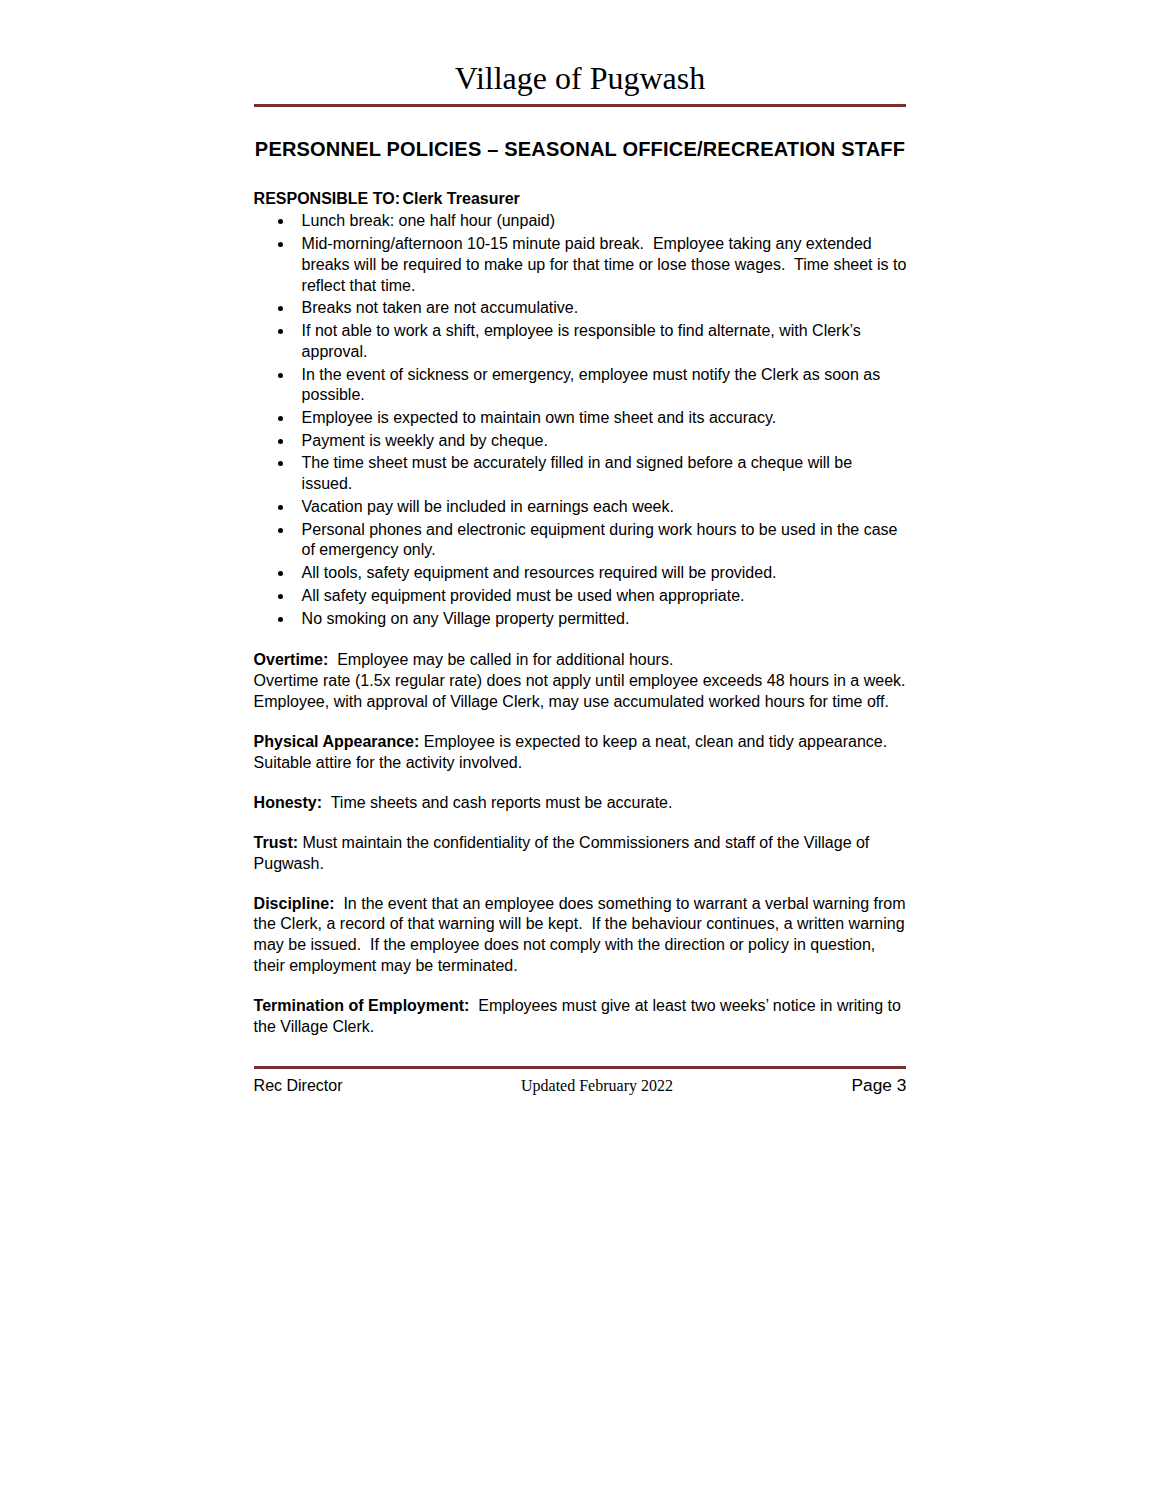Village of Pugwash
PERSONNEL POLICIES – SEASONAL OFFICE/RECREATION STAFF
RESPONSIBLE TO: Clerk Treasurer
Lunch break: one half hour (unpaid)
Mid-morning/afternoon 10-15 minute paid break. Employee taking any extended breaks will be required to make up for that time or lose those wages. Time sheet is to reflect that time.
Breaks not taken are not accumulative.
If not able to work a shift, employee is responsible to find alternate, with Clerk’s approval.
In the event of sickness or emergency, employee must notify the Clerk as soon as possible.
Employee is expected to maintain own time sheet and its accuracy.
Payment is weekly and by cheque.
The time sheet must be accurately filled in and signed before a cheque will be issued.
Vacation pay will be included in earnings each week.
Personal phones and electronic equipment during work hours to be used in the case of emergency only.
All tools, safety equipment and resources required will be provided.
All safety equipment provided must be used when appropriate.
No smoking on any Village property permitted.
Overtime: Employee may be called in for additional hours.
Overtime rate (1.5x regular rate) does not apply until employee exceeds 48 hours in a week. Employee, with approval of Village Clerk, may use accumulated worked hours for time off.
Physical Appearance: Employee is expected to keep a neat, clean and tidy appearance. Suitable attire for the activity involved.
Honesty: Time sheets and cash reports must be accurate.
Trust: Must maintain the confidentiality of the Commissioners and staff of the Village of Pugwash.
Discipline: In the event that an employee does something to warrant a verbal warning from the Clerk, a record of that warning will be kept. If the behaviour continues, a written warning may be issued. If the employee does not comply with the direction or policy in question, their employment may be terminated.
Termination of Employment: Employees must give at least two weeks’ notice in writing to the Village Clerk.
Rec Director
Updated February 2022
Page 3